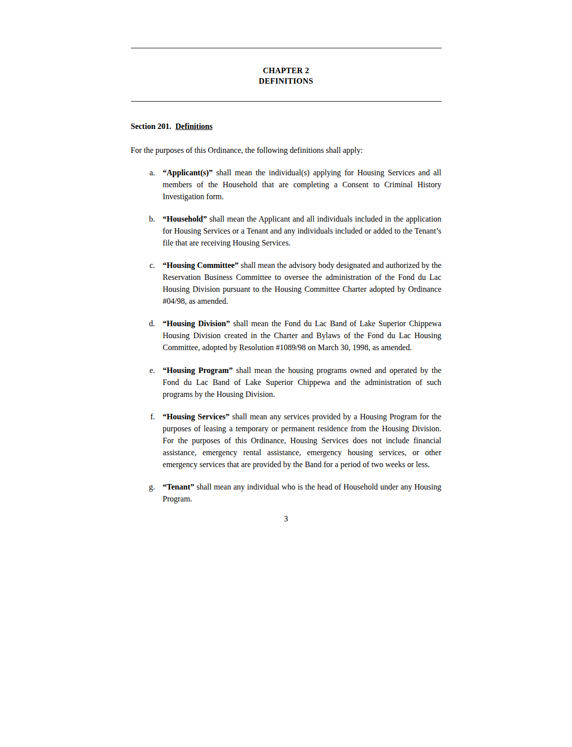CHAPTER 2
DEFINITIONS
Section 201. Definitions
For the purposes of this Ordinance, the following definitions shall apply:
“Applicant(s)” shall mean the individual(s) applying for Housing Services and all members of the Household that are completing a Consent to Criminal History Investigation form.
“Household” shall mean the Applicant and all individuals included in the application for Housing Services or a Tenant and any individuals included or added to the Tenant’s file that are receiving Housing Services.
“Housing Committee” shall mean the advisory body designated and authorized by the Reservation Business Committee to oversee the administration of the Fond du Lac Housing Division pursuant to the Housing Committee Charter adopted by Ordinance #04/98, as amended.
“Housing Division” shall mean the Fond du Lac Band of Lake Superior Chippewa Housing Division created in the Charter and Bylaws of the Fond du Lac Housing Committee, adopted by Resolution #1089/98 on March 30, 1998, as amended.
“Housing Program” shall mean the housing programs owned and operated by the Fond du Lac Band of Lake Superior Chippewa and the administration of such programs by the Housing Division.
“Housing Services” shall mean any services provided by a Housing Program for the purposes of leasing a temporary or permanent residence from the Housing Division. For the purposes of this Ordinance, Housing Services does not include financial assistance, emergency rental assistance, emergency housing services, or other emergency services that are provided by the Band for a period of two weeks or less.
“Tenant” shall mean any individual who is the head of Household under any Housing Program.
3